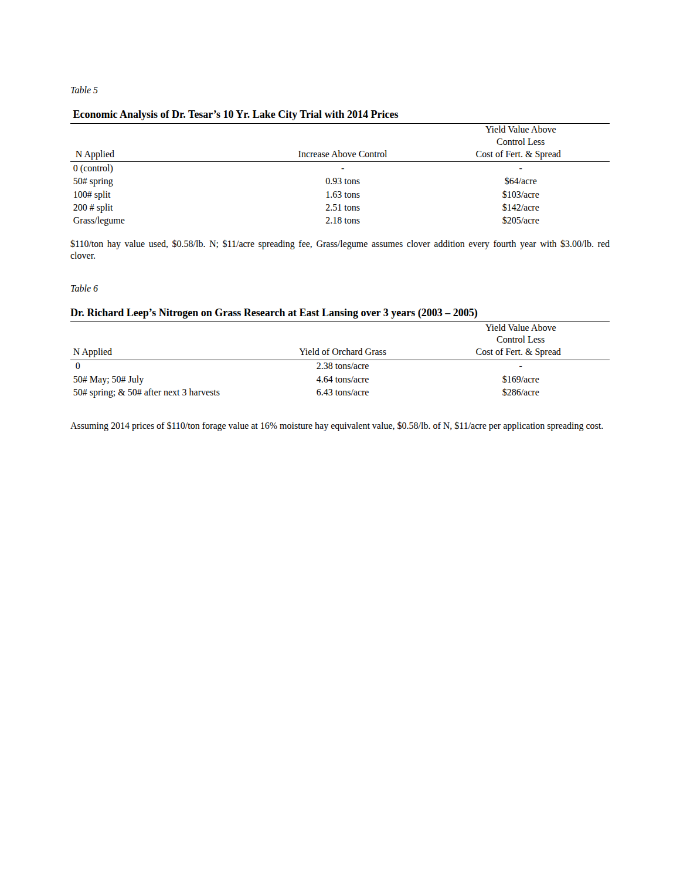Table 5
Economic Analysis of Dr. Tesar’s 10 Yr. Lake City Trial with 2014 Prices
| | | Yield Value Above |
| --- | --- | --- |
| | | Control Less |
| N Applied | Increase Above Control | Cost of Fert. & Spread |
| 0 (control) | - | - |
| 50# spring | 0.93 tons | $64/acre |
| 100# split | 1.63 tons | $103/acre |
| 200 # split | 2.51 tons | $142/acre |
| Grass/legume | 2.18 tons | $205/acre |
$110/ton hay value used, $0.58/lb. N; $11/acre spreading fee, Grass/legume assumes clover addition every fourth year with $3.00/lb. red clover.
Table 6
Dr. Richard Leep’s Nitrogen on Grass Research at East Lansing over 3 years (2003 – 2005)
| | | Yield Value Above |
| --- | --- | --- |
| | | Control Less |
| N Applied | Yield of Orchard Grass | Cost of Fert. & Spread |
| 0 | 2.38 tons/acre | - |
| 50# May; 50# July | 4.64 tons/acre | $169/acre |
| 50# spring; & 50# after next 3 harvests | 6.43 tons/acre | $286/acre |
Assuming 2014 prices of $110/ton forage value at 16% moisture hay equivalent value, $0.58/lb. of N, $11/acre per application spreading cost.